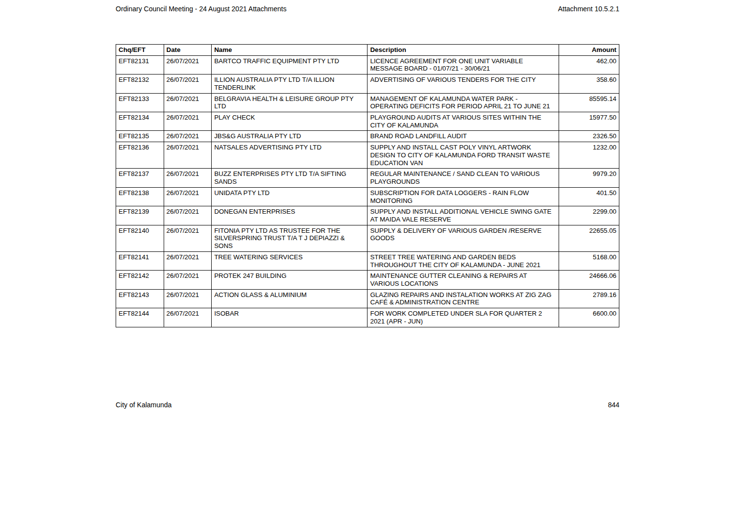Ordinary Council Meeting - 24 August 2021 Attachments
Attachment 10.5.2.1
Payment listing
| Chq/EFT | Date | Name | Description | Amount |
| --- | --- | --- | --- | --- |
| EFT82131 | 26/07/2021 | BARTCO TRAFFIC EQUIPMENT PTY LTD | LICENCE AGREEMENT FOR ONE UNIT VARIABLE MESSAGE BOARD - 01/07/21 - 30/06/21 | 462.00 |
| EFT82132 | 26/07/2021 | ILLION AUSTRALIA PTY LTD T/A ILLION TENDERLINK | ADVERTISING OF VARIOUS TENDERS FOR THE CITY | 358.60 |
| EFT82133 | 26/07/2021 | BELGRAVIA HEALTH & LEISURE GROUP PTY LTD | MANAGEMENT OF KALAMUNDA WATER PARK - OPERATING DEFICITS FOR PERIOD APRIL 21 TO JUNE 21 | 85595.14 |
| EFT82134 | 26/07/2021 | PLAY CHECK | PLAYGROUND AUDITS AT VARIOUS SITES WITHIN THE CITY OF KALAMUNDA | 15977.50 |
| EFT82135 | 26/07/2021 | JBS&G AUSTRALIA PTY LTD | BRAND ROAD LANDFILL AUDIT | 2326.50 |
| EFT82136 | 26/07/2021 | NATSALES ADVERTISING PTY LTD | SUPPLY AND INSTALL CAST POLY VINYL ARTWORK DESIGN TO CITY OF KALAMUNDA FORD TRANSIT WASTE EDUCATION VAN | 1232.00 |
| EFT82137 | 26/07/2021 | BUZZ ENTERPRISES PTY LTD T/A SIFTING SANDS | REGULAR MAINTENANCE / SAND CLEAN TO VARIOUS PLAYGROUNDS | 9979.20 |
| EFT82138 | 26/07/2021 | UNIDATA PTY LTD | SUBSCRIPTION FOR DATA LOGGERS - RAIN FLOW MONITORING | 401.50 |
| EFT82139 | 26/07/2021 | DONEGAN ENTERPRISES | SUPPLY AND INSTALL ADDITIONAL VEHICLE SWING GATE AT MAIDA VALE RESERVE | 2299.00 |
| EFT82140 | 26/07/2021 | FITONIA PTY LTD AS TRUSTEE FOR THE SILVERSPRING TRUST T/A T J DEPIAZZI & SONS | SUPPLY & DELIVERY OF VARIOUS GARDEN /RESERVE GOODS | 22655.05 |
| EFT82141 | 26/07/2021 | TREE WATERING SERVICES | STREET TREE WATERING AND GARDEN BEDS THROUGHOUT THE CITY OF KALAMUNDA - JUNE 2021 | 5168.00 |
| EFT82142 | 26/07/2021 | PROTEK 247 BUILDING | MAINTENANCE GUTTER CLEANING & REPAIRS AT VARIOUS LOCATIONS | 24666.06 |
| EFT82143 | 26/07/2021 | ACTION GLASS & ALUMINIUM | GLAZING REPAIRS AND INSTALATION WORKS AT ZIG ZAG CAFÉ & ADMINISTRATION CENTRE | 2789.16 |
| EFT82144 | 26/07/2021 | ISOBAR | FOR WORK COMPLETED UNDER SLA FOR QUARTER 2 2021 (APR - JUN) | 6600.00 |
City of Kalamunda
844